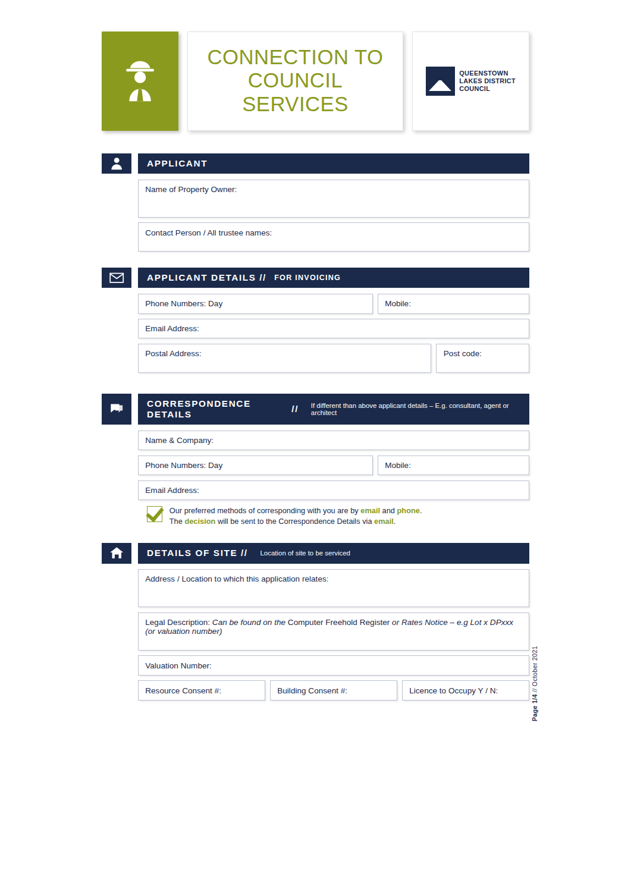Connection to
Council Services
Queenstown
Lakes District
Council
Applicant
Name of Property Owner:
Contact Person / All trustee names:
Applicant Details //For invoicing
Phone Numbers: Day
Mobile:
Email Address:
Postal Address:
Post code:
Correspondence Details //If different than above applicant details – E.g. consultant, agent or architect
Name & Company:
Phone Numbers: Day
Mobile:
Email Address:
Our preferred methods of corresponding with you are by email and phone.
The decision will be sent to the Correspondence Details via email.
Details of Site //Location of site to be serviced
Address / Location to which this application relates:
Legal Description: Can be found on the Computer Freehold Register or Rates Notice – e.g Lot x DPxxx (or valuation number)
Valuation Number:
Resource Consent #:
Building Consent #:
Licence to Occupy Y / N:
Page 1/4 // October 2021